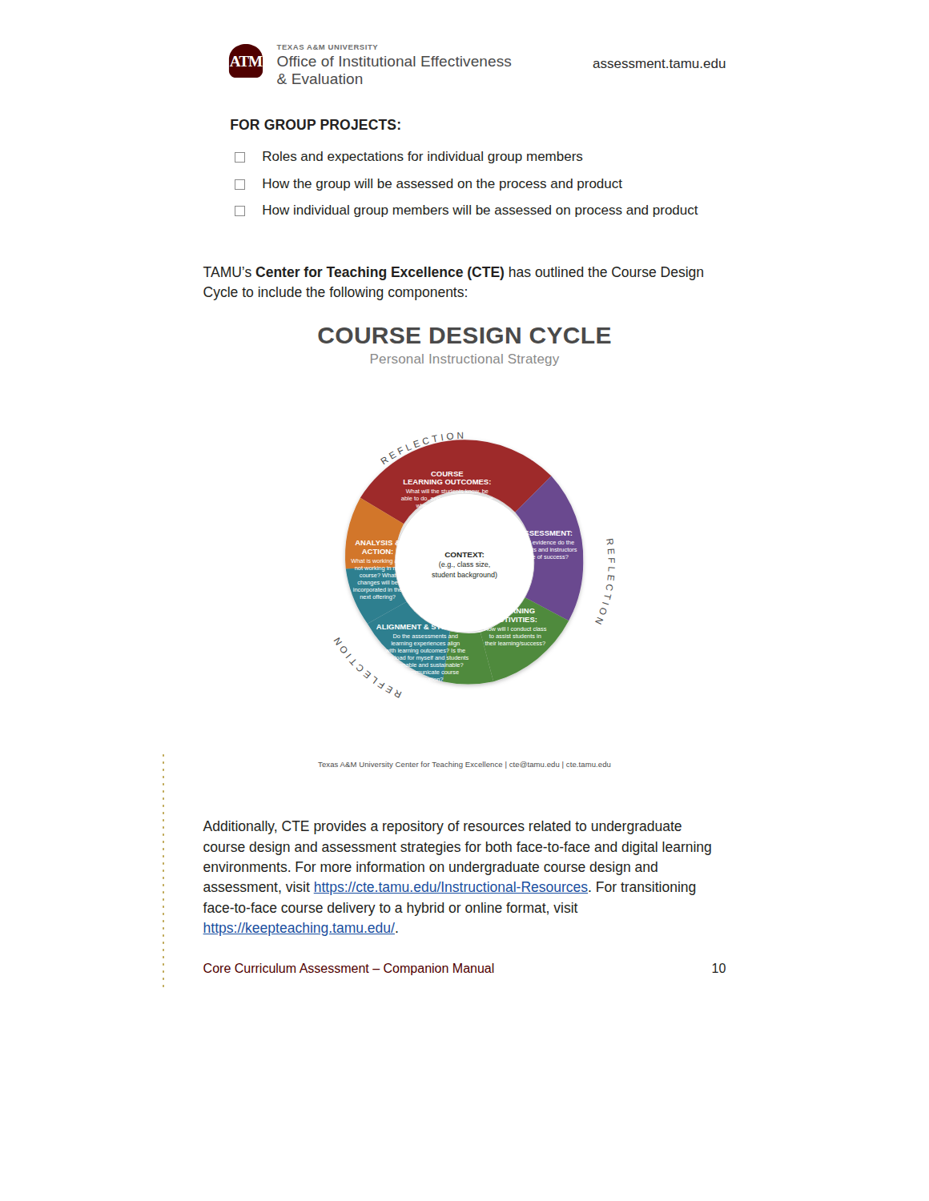Texas A&M University logo ATM
Texas A&M University
Office of Institutional Effectiveness & Evaluation
assessment.tamu.edu
FOR GROUP PROJECTS:
Roles and expectations for individual group members
How the group will be assessed on the process and product
How individual group members will be assessed on process and product
TAMU’s Center for Teaching Excellence (CTE) has outlined the Course Design Cycle to include the following components:
COURSE DESIGN CYCLE
Personal Instructional Strategy
Course Design Cycle diagram A five-segment ring labeled Course Learning Outcomes, Assessment, Learning Activities, Alignment and Syllabus, and Analysis and Action, surrounding a center labeled Context, with the word Reflection repeated around the outside. REFLECTION REFLECTION REFLECTION 1 2 3 4 5 COURSE LEARNING OUTCOMES: What will the students know, be able to do, and what will they value when they complete my course? ASSESSMENT: What evidence do the students and instructors have of success? LEARNING ACTIVITIES: How will I conduct class to assist students in their learning/success? ALIGNMENT & SYLLABUS: Do the assessments and learning experiences align with learning outcomes? Is the workload for myself and students reasonable and sustainable? Do I communicate course organization? ANALYSIS & ACTION: What is working and not working in my course? What changes will be incorporated in the next offering? CONTEXT: (e.g., class size, student background)
Texas A&M University Center for Teaching Excellence | cte@tamu.edu | cte.tamu.edu
Additionally, CTE provides a repository of resources related to undergraduate course design and assessment strategies for both face-to-face and digital learning environments. For more information on undergraduate course design and assessment, visit https://cte.tamu.edu/Instructional-Resources. For transitioning face-to-face course delivery to a hybrid or online format, visit https://keepteaching.tamu.edu/.
Core Curriculum Assessment – Companion Manual
10